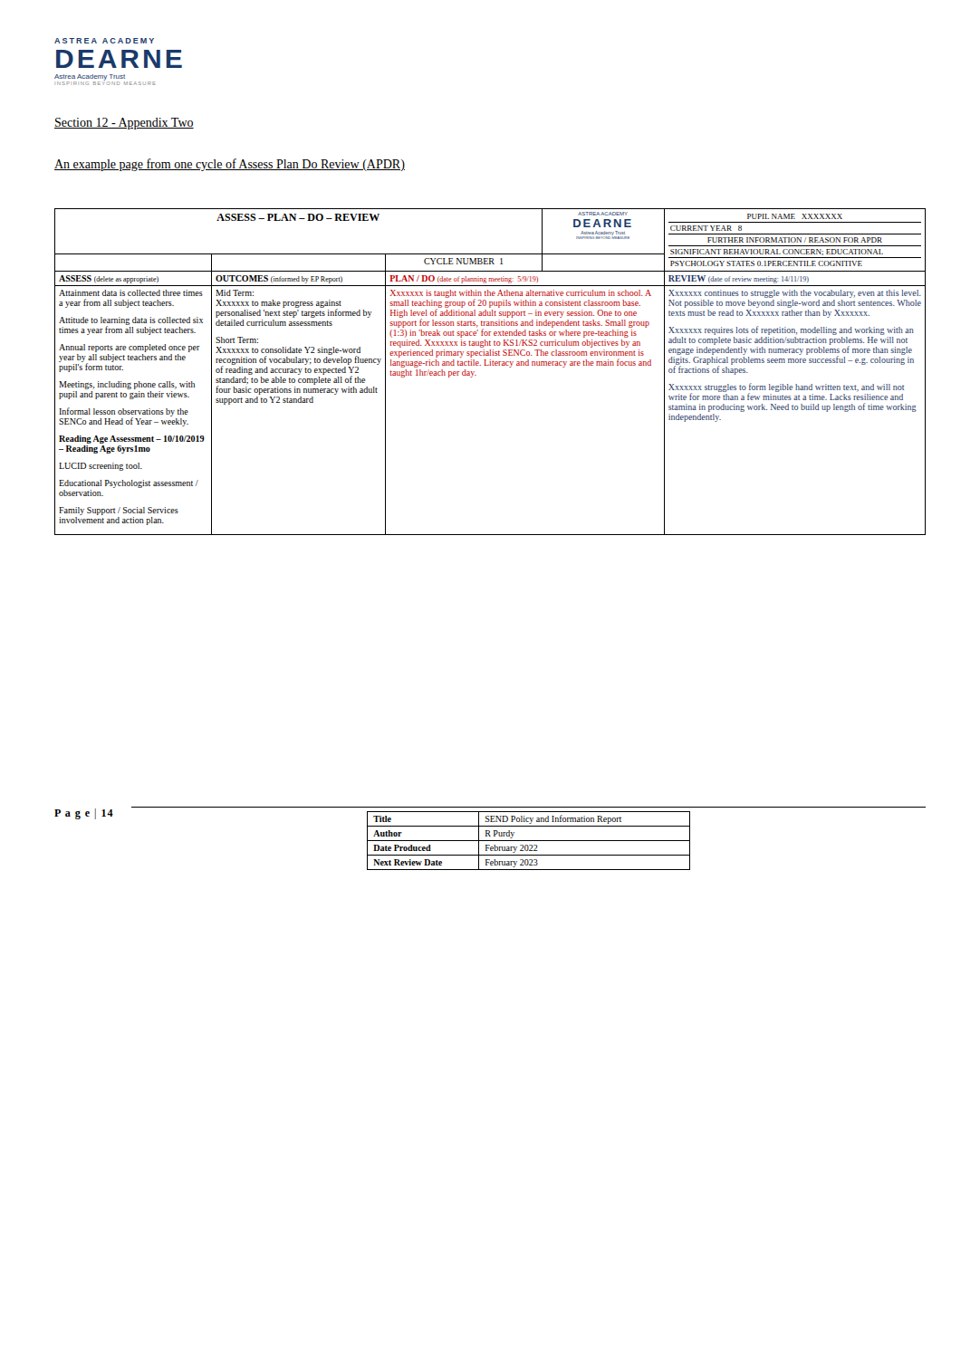ASTREA ACADEMY
DEARNE
Astrea Academy Trust
INSPIRING BEYOND MEASURE
Section 12 - Appendix Two
An example page from one cycle of Assess Plan Do Review (APDR)
| ASSESS – PLAN – DO – REVIEW | ASTREA ACADEMY DEARNE Astrea Academy Trust INSPIRING BEYOND MEASURE | PUPIL NAME XXXXXXX CURRENT YEAR 8 FURTHER INFORMATION / REASON FOR APDR SIGNIFICANT BEHAVIOURAL CONCERN; EDUCATIONAL PSYCHOLOGY STATES 0.1PERCENTILE COGNITIVE |
| | | CYCLE NUMBER 1 | |
| ASSESS (delete as appropriate) | OUTCOMES (informed by EP Report) | PLAN / DO (date of planning meeting: 5/9/19) | REVIEW (date of review meeting: 14/11/19) |
| Attainment data is collected three times a year from all subject teachers. Attitude to learning data is collected six times a year from all subject teachers. Annual reports are completed once per year by all subject teachers and the pupil's form tutor. Meetings, including phone calls, with pupil and parent to gain their views. Informal lesson observations by the SENCo and Head of Year – weekly. Reading Age Assessment – 10/10/2019 – Reading Age 6yrs1mo LUCID screening tool. Educational Psychologist assessment / observation. Family Support / Social Services involvement and action plan. | Mid Term: Xxxxxxx to make progress against personalised 'next step' targets informed by detailed curriculum assessments Short Term: Xxxxxxx to consolidate Y2 single-word recognition of vocabulary; to develop fluency of reading and accuracy to expected Y2 standard; to be able to complete all of the four basic operations in numeracy with adult support and to Y2 standard | Xxxxxxx is taught within the Athena alternative curriculum in school. A small teaching group of 20 pupils within a consistent classroom base. High level of additional adult support – in every session. One to one support for lesson starts, transitions and independent tasks. Small group (1:3) in 'break out space' for extended tasks or where pre-teaching is required. Xxxxxxx is taught to KS1/KS2 curriculum objectives by an experienced primary specialist SENCo. The classroom environment is language-rich and tactile. Literacy and numeracy are the main focus and taught 1hr/each per day. | Xxxxxxx continues to struggle with the vocabulary, even at this level. Not possible to move beyond single-word and short sentences. Whole texts must be read to Xxxxxxx rather than by Xxxxxxx. Xxxxxxx requires lots of repetition, modelling and working with an adult to complete basic addition/subtraction problems. He will not engage independently with numeracy problems of more than single digits. Graphical problems seem more successful – e.g. colouring in of fractions of shapes. Xxxxxxx struggles to form legible hand written text, and will not write for more than a few minutes at a time. Lacks resilience and stamina in producing work. Need to build up length of time working independently. |
P a g e | 14
| Title | SEND Policy and Information Report |
| Author | R Purdy |
| Date Produced | February 2022 |
| Next Review Date | February 2023 |